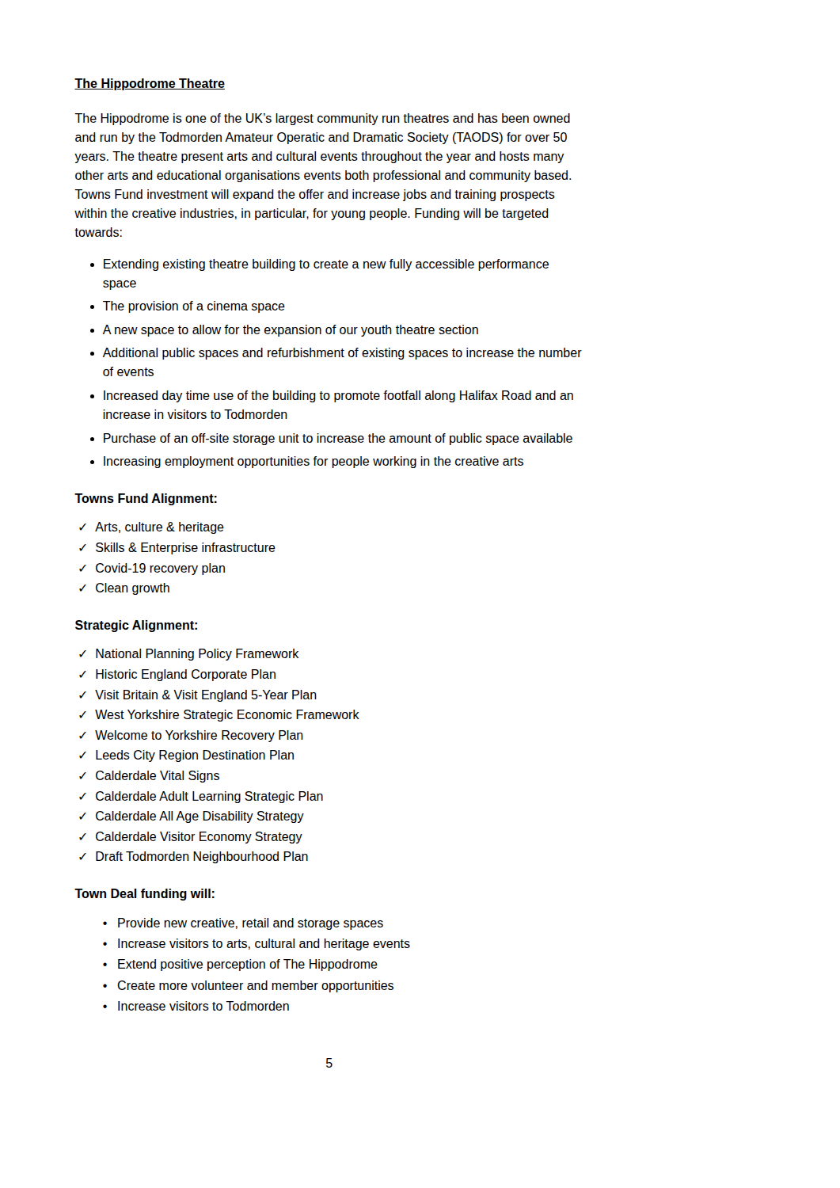The Hippodrome Theatre
The Hippodrome is one of the UK’s largest community run theatres and has been owned and run by the Todmorden Amateur Operatic and Dramatic Society (TAODS) for over 50 years. The theatre present arts and cultural events throughout the year and hosts many other arts and educational organisations events both professional and community based. Towns Fund investment will expand the offer and increase jobs and training prospects within the creative industries, in particular, for young people. Funding will be targeted towards:
Extending existing theatre building to create a new fully accessible performance space
The provision of a cinema space
A new space to allow for the expansion of our youth theatre section
Additional public spaces and refurbishment of existing spaces to increase the number of events
Increased day time use of the building to promote footfall along Halifax Road and an increase in visitors to Todmorden
Purchase of an off-site storage unit to increase the amount of public space available
Increasing employment opportunities for people working in the creative arts
Towns Fund Alignment:
Arts, culture & heritage
Skills & Enterprise infrastructure
Covid-19 recovery plan
Clean growth
Strategic Alignment:
National Planning Policy Framework
Historic England Corporate Plan
Visit Britain & Visit England 5-Year Plan
West Yorkshire Strategic Economic Framework
Welcome to Yorkshire Recovery Plan
Leeds City Region Destination Plan
Calderdale Vital Signs
Calderdale Adult Learning Strategic Plan
Calderdale All Age Disability Strategy
Calderdale Visitor Economy Strategy
Draft Todmorden Neighbourhood Plan
Town Deal funding will:
Provide new creative, retail and storage spaces
Increase visitors to arts, cultural and heritage events
Extend positive perception of The Hippodrome
Create more volunteer and member opportunities
Increase visitors to Todmorden
5